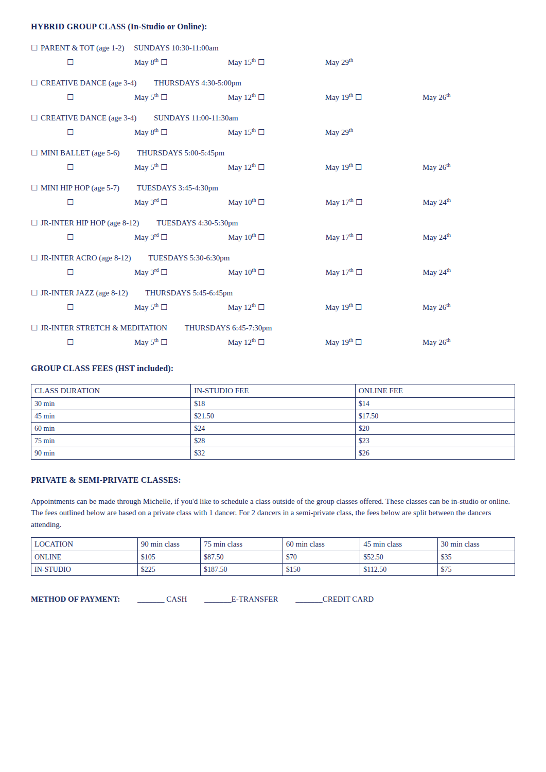HYBRID GROUP CLASS (In-Studio or Online):
☐PARENT & TOT (age 1-2) SUNDAYS 10:30-11:00am
☐May 8th ☐May 15th ☐May 29th
☐CREATIVE DANCE (age 3-4) THURSDAYS 4:30-5:00pm
☐May 5th ☐May 12th ☐May 19th ☐May 26th
☐CREATIVE DANCE (age 3-4) SUNDAYS 11:00-11:30am
☐May 8th ☐May 15th ☐May 29th
☐MINI BALLET (age 5-6) THURSDAYS 5:00-5:45pm
☐May 5th ☐May 12th ☐May 19th ☐May 26th
☐MINI HIP HOP (age 5-7) TUESDAYS 3:45-4:30pm
☐May 3rd ☐May 10th ☐May 17th ☐May 24th
☐JR-INTER HIP HOP (age 8-12) TUESDAYS 4:30-5:30pm
☐May 3rd ☐May 10th ☐May 17th ☐May 24th
☐JR-INTER ACRO (age 8-12) TUESDAYS 5:30-6:30pm
☐May 3rd ☐May 10th ☐May 17th ☐May 24th
☐JR-INTER JAZZ (age 8-12) THURSDAYS 5:45-6:45pm
☐May 5th ☐May 12th ☐May 19th ☐May 26th
☐JR-INTER STRETCH & MEDITATION THURSDAYS 6:45-7:30pm
☐May 5th ☐May 12th ☐May 19th ☐May 26th
GROUP CLASS FEES (HST included):
| CLASS DURATION | IN-STUDIO FEE | ONLINE FEE |
| --- | --- | --- |
| 30 min | $18 | $14 |
| 45 min | $21.50 | $17.50 |
| 60 min | $24 | $20 |
| 75 min | $28 | $23 |
| 90 min | $32 | $26 |
PRIVATE & SEMI-PRIVATE CLASSES:
Appointments can be made through Michelle, if you'd like to schedule a class outside of the group classes offered. These classes can be in-studio or online. The fees outlined below are based on a private class with 1 dancer. For 2 dancers in a semi-private class, the fees below are split between the dancers attending.
| LOCATION | 90 min class | 75 min class | 60 min class | 45 min class | 30 min class |
| --- | --- | --- | --- | --- | --- |
| ONLINE | $105 | $87.50 | $70 | $52.50 | $35 |
| IN-STUDIO | $225 | $187.50 | $150 | $112.50 | $75 |
METHOD OF PAYMENT: _______ CASH _______E-TRANSFER _______CREDIT CARD